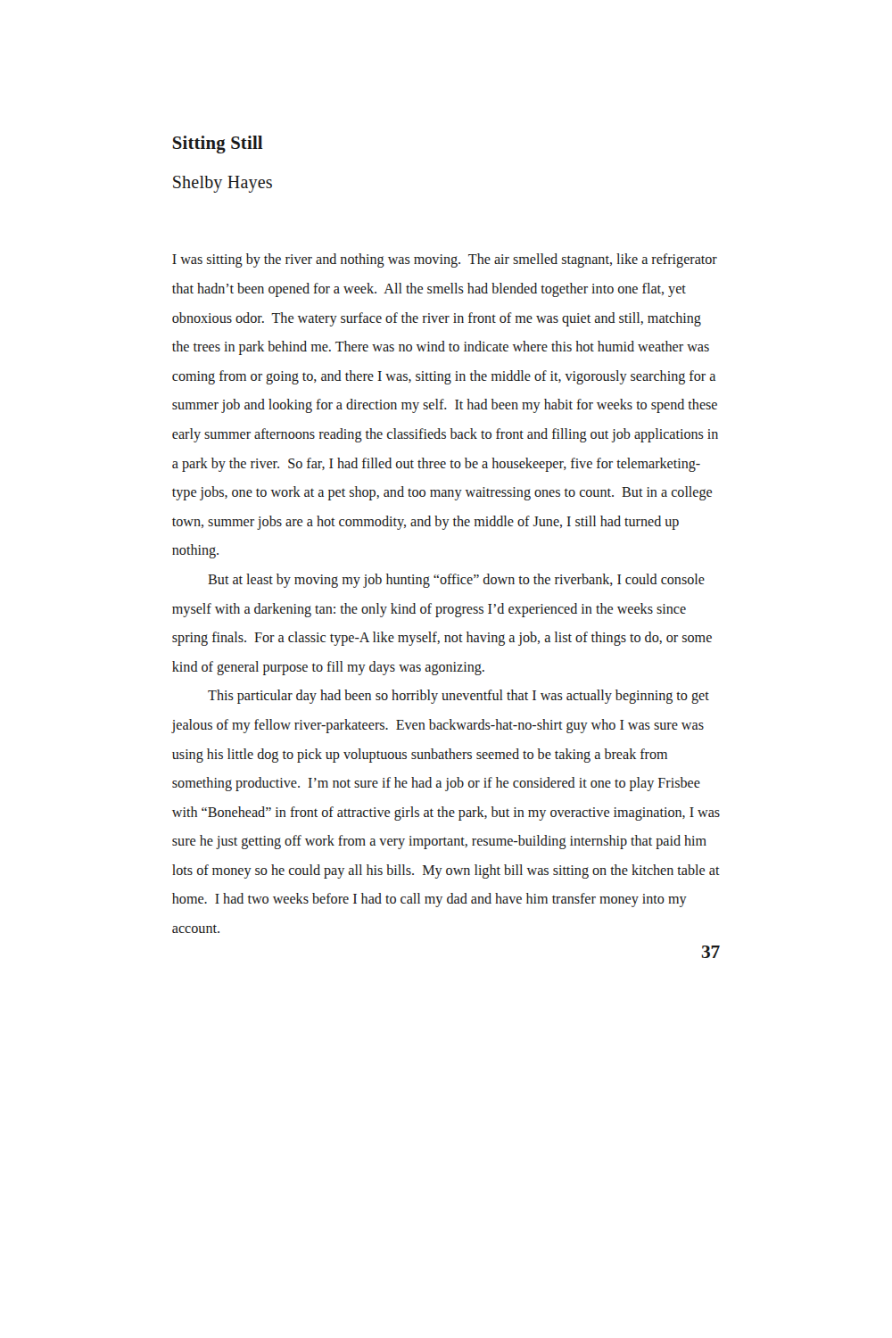Sitting Still
Shelby Hayes
I was sitting by the river and nothing was moving. The air smelled stagnant, like a refrigerator that hadn’t been opened for a week. All the smells had blended together into one flat, yet obnoxious odor. The watery surface of the river in front of me was quiet and still, matching the trees in park behind me. There was no wind to indicate where this hot humid weather was coming from or going to, and there I was, sitting in the middle of it, vigorously searching for a summer job and looking for a direction my self. It had been my habit for weeks to spend these early summer afternoons reading the classifieds back to front and filling out job applications in a park by the river. So far, I had filled out three to be a housekeeper, five for telemarketing-type jobs, one to work at a pet shop, and too many waitressing ones to count. But in a college town, summer jobs are a hot commodity, and by the middle of June, I still had turned up nothing.
But at least by moving my job hunting “office” down to the riverbank, I could console myself with a darkening tan: the only kind of progress I’d experienced in the weeks since spring finals. For a classic type-A like myself, not having a job, a list of things to do, or some kind of general purpose to fill my days was agonizing.
This particular day had been so horribly uneventful that I was actually beginning to get jealous of my fellow river-parkateers. Even backwards-hat-no-shirt guy who I was sure was using his little dog to pick up voluptuous sunbathers seemed to be taking a break from something productive. I’m not sure if he had a job or if he considered it one to play Frisbee with “Bonehead” in front of attractive girls at the park, but in my overactive imagination, I was sure he just getting off work from a very important, resume-building internship that paid him lots of money so he could pay all his bills. My own light bill was sitting on the kitchen table at home. I had two weeks before I had to call my dad and have him transfer money into my account.
37